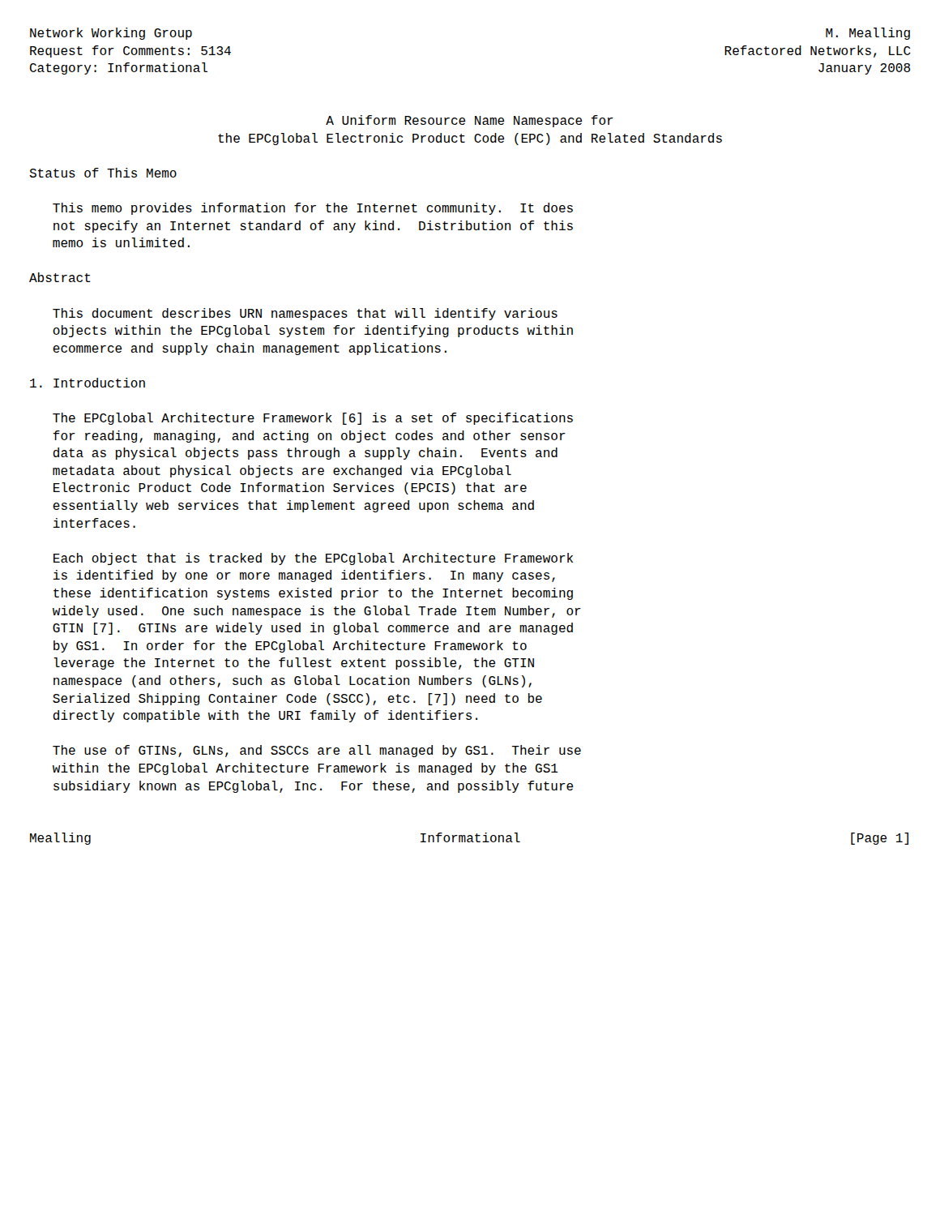Network Working Group M. Mealling
Request for Comments: 5134 Refactored Networks, LLC
Category: Informational January 2008
A Uniform Resource Name Namespace for
the EPCglobal Electronic Product Code (EPC) and Related Standards
Status of This Memo
This memo provides information for the Internet community.  It does
not specify an Internet standard of any kind.  Distribution of this
memo is unlimited.
Abstract
This document describes URN namespaces that will identify various
objects within the EPCglobal system for identifying products within
ecommerce and supply chain management applications.
1. Introduction
The EPCglobal Architecture Framework [6] is a set of specifications
for reading, managing, and acting on object codes and other sensor
data as physical objects pass through a supply chain.  Events and
metadata about physical objects are exchanged via EPCglobal
Electronic Product Code Information Services (EPCIS) that are
essentially web services that implement agreed upon schema and
interfaces.
Each object that is tracked by the EPCglobal Architecture Framework
is identified by one or more managed identifiers.  In many cases,
these identification systems existed prior to the Internet becoming
widely used.  One such namespace is the Global Trade Item Number, or
GTIN [7].  GTINs are widely used in global commerce and are managed
by GS1.  In order for the EPCglobal Architecture Framework to
leverage the Internet to the fullest extent possible, the GTIN
namespace (and others, such as Global Location Numbers (GLNs),
Serialized Shipping Container Code (SSCC), etc. [7]) need to be
directly compatible with the URI family of identifiers.
The use of GTINs, GLNs, and SSCCs are all managed by GS1.  Their use
within the EPCglobal Architecture Framework is managed by the GS1
subsidiary known as EPCglobal, Inc.  For these, and possibly future
Mealling Informational [Page 1]